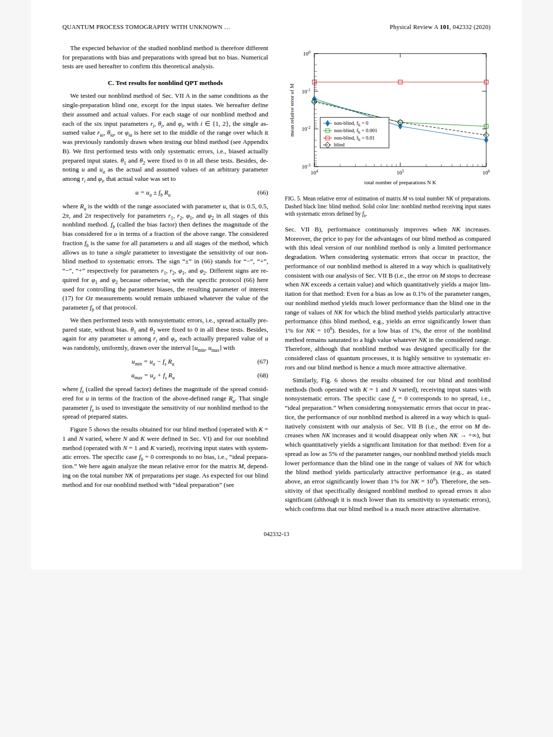Quantum process tomography with unknown …
Physical Review A 101, 042332 (2020)
The expected behavior of the studied nonblind method is therefore different for preparations with bias and preparations with spread but no bias. Numerical tests are used hereafter to confirm this theoretical analysis.
C. Test results for nonblind QPT methods
We tested our nonblind method of Sec. VII A in the same conditions as the single-preparation blind one, except for the input states. We hereafter define their assumed and actual values. For each stage of our nonblind method and each of the six input parameters ri, θi, and φi, with i ∈ {1, 2}, the single assumed value ria, θia, or φia is here set to the middle of the range over which it was previously randomly drawn when testing our blind method (see Appendix B). We first performed tests with only systematic errors, i.e., biased actually prepared input states. θ1 and θ2 were fixed to 0 in all these tests. Besides, denoting u and ua as the actual and assumed values of an arbitrary parameter among ri and φi, that actual value was set to
u = ua ± fb Ru
(66)
where Ru is the width of the range associated with parameter u, that is 0.5, 0.5, 2π, and 2π respectively for parameters r1, r2, φ1, and φ2 in all stages of this nonblind method. fb (called the bias factor) then defines the magnitude of the bias considered for u in terms of a fraction of the above range. The considered fraction fb is the same for all parameters u and all stages of the method, which allows us to tune a single parameter to investigate the sensitivity of our nonblind method to systematic errors. The sign “±” in (66) stands for “−”, “+”, “−”, “+” respectively for parameters r1, r2, φ1, and φ2. Different signs are required for φ1 and φ2 because otherwise, with the specific protocol (66) here used for controlling the parameter biases, the resulting parameter of interest (17) for Oz measurements would remain unbiased whatever the value of the parameter fb of that protocol.
We then performed tests with nonsystematic errors, i.e., spread actually prepared state, without bias. θ1 and θ2 were fixed to 0 in all these tests. Besides, again for any parameter u among ri and φi, each actually prepared value of u was randomly, uniformly, drawn over the interval [umin, umax] with
umin = ua − fs Ru
(67)
umax = ua + fs Ru
(68)
where fs (called the spread factor) defines the magnitude of the spread considered for u in terms of the fraction of the above-defined range Ru. That single parameter fs is used to investigate the sensitivity of our nonblind method to the spread of prepared states.
Figure 5 shows the results obtained for our blind method (operated with K = 1 and N varied, where N and K were defined in Sec. VI) and for our nonblind method (operated with N = 1 and K varied), receiving input states with systematic errors. The specific case fb = 0 corresponds to no bias, i.e., “ideal preparation.” We here again analyze the mean relative error for the matrix M, depending on the total number NK of preparations per stage. As expected for our blind method and for our nonblind method with “ideal preparation” (see
100 10-1 10-2 10-3 104 105 106 total number of preparations N K mean relative error of M non-blind, fb = 0 non-blind, fb = 0.001 non-blind, fb = 0.01 blind
FIG. 5. Mean relative error of estimation of matrix M vs total number NK of preparations. Dashed black line: blind method. Solid color line: nonblind method receiving input states with systematic errors defined by fb.
Sec. VII B), performance continuously improves when NK increases. Moreover, the price to pay for the advantages of our blind method as compared with this ideal version of our nonblind method is only a limited performance degradation. When considering systematic errors that occur in practice, the performance of our nonblind method is altered in a way which is qualitatively consistent with our analysis of Sec. VII B (i.e., the error on M stops to decrease when NK exceeds a certain value) and which quantitatively yields a major limitation for that method: Even for a bias as low as 0.1% of the parameter ranges, our nonblind method yields much lower performance than the blind one in the range of values of NK for which the blind method yields particularly attractive performance (this blind method, e.g., yields an error significantly lower than 1% for NK = 106). Besides, for a low bias of 1%, the error of the nonblind method remains saturated to a high value whatever NK in the considered range. Therefore, although that nonblind method was designed specifically for the considered class of quantum processes, it is highly sensitive to systematic errors and our blind method is hence a much more attractive alternative.
Similarly, Fig. 6 shows the results obtained for our blind and nonblind methods (both operated with K = 1 and N varied), receiving input states with nonsystematic errors. The specific case fs = 0 corresponds to no spread, i.e., “ideal preparation.” When considering nonsystematic errors that occur in practice, the performance of our nonblind method is altered in a way which is qualitatively consistent with our analysis of Sec. VII B (i.e., the error on M decreases when NK increases and it would disappear only when NK → +∞), but which quantitatively yields a significant limitation for that method: Even for a spread as low as 5% of the parameter ranges, our nonblind method yields much lower performance than the blind one in the range of values of NK for which the blind method yields particularly attractive performance (e.g., as stated above, an error significantly lower than 1% for NK = 106). Therefore, the sensitivity of that specifically designed nonblind method to spread errors it also significant (although it is much lower than its sensitivity to systematic errors), which confirms that our blind method is a much more attractive alternative.
042332-13